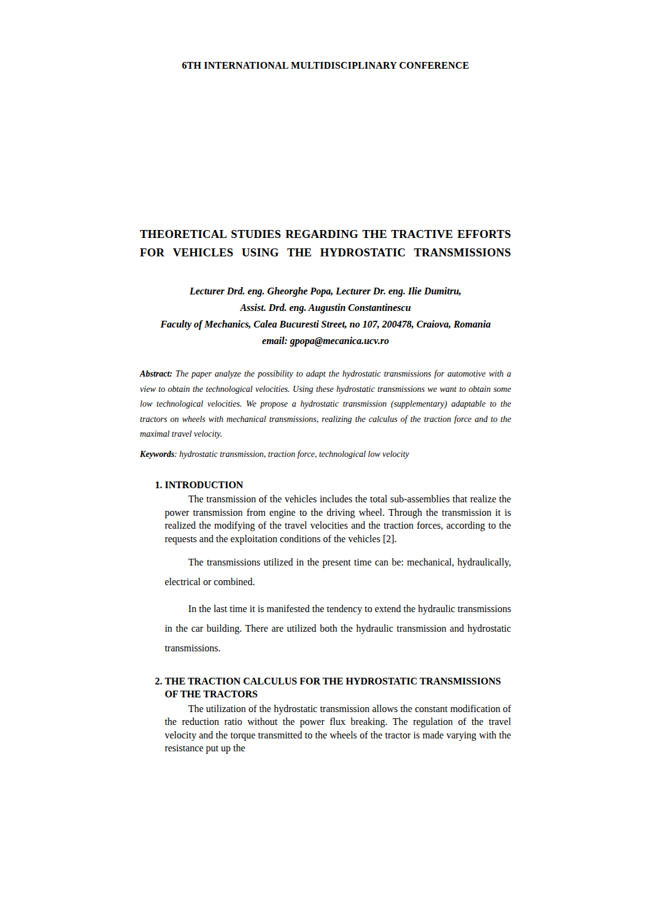6TH INTERNATIONAL MULTIDISCIPLINARY CONFERENCE
THEORETICAL STUDIES REGARDING THE TRACTIVE EFFORTS FOR VEHICLES USING THE HYDROSTATIC TRANSMISSIONS
Lecturer Drd. eng. Gheorghe Popa, Lecturer Dr. eng. Ilie Dumitru,
Assist. Drd. eng. Augustin Constantinescu
Faculty of Mechanics, Calea Bucuresti Street, no 107, 200478, Craiova, Romania
email: gpopa@mecanica.ucv.ro
Abstract: The paper analyze the possibility to adapt the hydrostatic transmissions for automotive with a view to obtain the technological velocities. Using these hydrostatic transmissions we want to obtain some low technological velocities. We propose a hydrostatic transmission (supplementary) adaptable to the tractors on wheels with mechanical transmissions, realizing the calculus of the traction force and to the maximal travel velocity.
Keywords: hydrostatic transmission, traction force, technological low velocity
INTRODUCTION
The transmission of the vehicles includes the total sub-assemblies that realize the power transmission from engine to the driving wheel. Through the transmission it is realized the modifying of the travel velocities and the traction forces, according to the requests and the exploitation conditions of the vehicles [2].
The transmissions utilized in the present time can be: mechanical, hydraulically, electrical or combined.
In the last time it is manifested the tendency to extend the hydraulic transmissions in the car building. There are utilized both the hydraulic transmission and hydrostatic transmissions.
THE TRACTION CALCULUS FOR THE HYDROSTATIC TRANSMISSIONS OF THE TRACTORS
The utilization of the hydrostatic transmission allows the constant modification of the reduction ratio without the power flux breaking. The regulation of the travel velocity and the torque transmitted to the wheels of the tractor is made varying with the resistance put up the